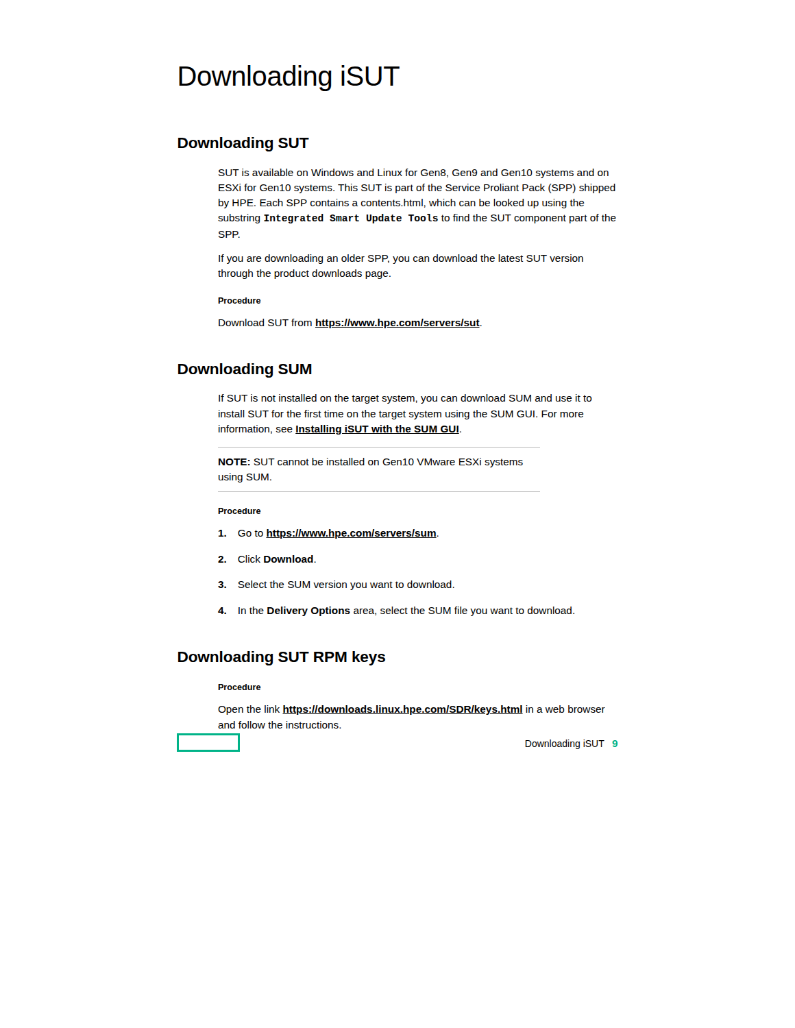Downloading iSUT
Downloading SUT
SUT is available on Windows and Linux for Gen8, Gen9 and Gen10 systems and on ESXi for Gen10 systems. This SUT is part of the Service Proliant Pack (SPP) shipped by HPE. Each SPP contains a contents.html, which can be looked up using the substring Integrated Smart Update Tools to find the SUT component part of the SPP.
If you are downloading an older SPP, you can download the latest SUT version through the product downloads page.
Procedure
Download SUT from https://www.hpe.com/servers/sut.
Downloading SUM
If SUT is not installed on the target system, you can download SUM and use it to install SUT for the first time on the target system using the SUM GUI. For more information, see Installing iSUT with the SUM GUI.
NOTE: SUT cannot be installed on Gen10 VMware ESXi systems using SUM.
Procedure
Go to https://www.hpe.com/servers/sum.
Click Download.
Select the SUM version you want to download.
In the Delivery Options area, select the SUM file you want to download.
Downloading SUT RPM keys
Procedure
Open the link https://downloads.linux.hpe.com/SDR/keys.html in a web browser and follow the instructions.
Downloading iSUT 9